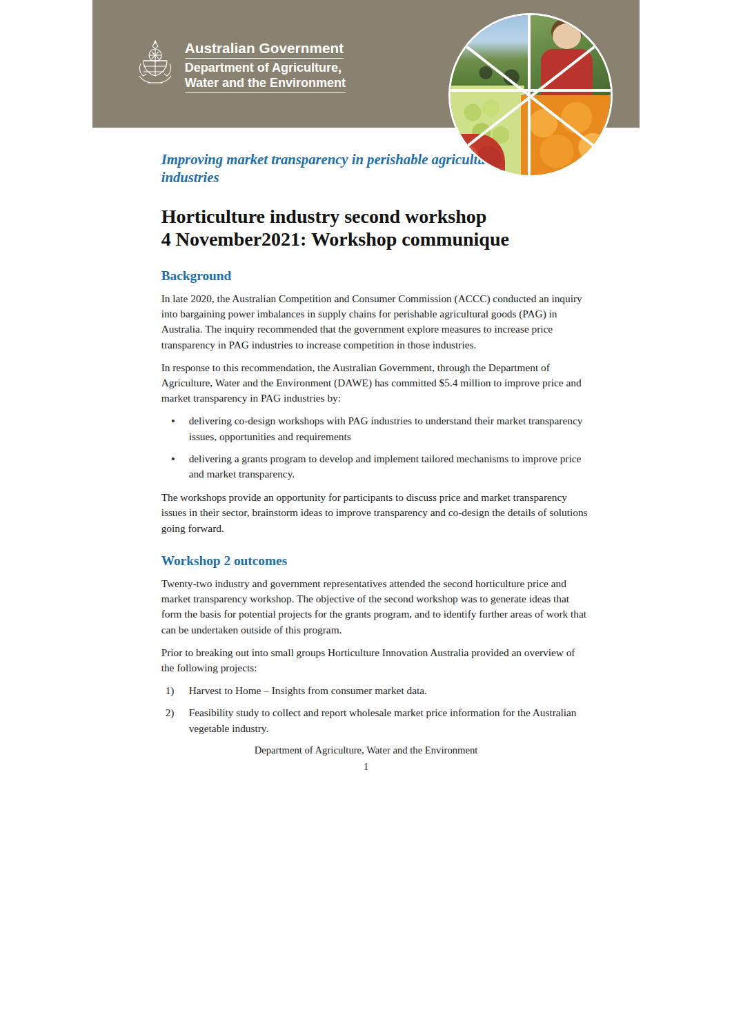Australian Government
Department of Agriculture,
Water and the Environment
Improving market transparency in perishable agricultural goods industries
Horticulture industry second workshop
4 November2021: Workshop communique
Background
In late 2020, the Australian Competition and Consumer Commission (ACCC) conducted an inquiry into bargaining power imbalances in supply chains for perishable agricultural goods (PAG) in Australia. The inquiry recommended that the government explore measures to increase price transparency in PAG industries to increase competition in those industries.
In response to this recommendation, the Australian Government, through the Department of Agriculture, Water and the Environment (DAWE) has committed $5.4 million to improve price and market transparency in PAG industries by:
delivering co-design workshops with PAG industries to understand their market transparency issues, opportunities and requirements
delivering a grants program to develop and implement tailored mechanisms to improve price and market transparency.
The workshops provide an opportunity for participants to discuss price and market transparency issues in their sector, brainstorm ideas to improve transparency and co-design the details of solutions going forward.
Workshop 2 outcomes
Twenty-two industry and government representatives attended the second horticulture price and market transparency workshop. The objective of the second workshop was to generate ideas that form the basis for potential projects for the grants program, and to identify further areas of work that can be undertaken outside of this program.
Prior to breaking out into small groups Horticulture Innovation Australia provided an overview of the following projects:
Harvest to Home – Insights from consumer market data.
Feasibility study to collect and report wholesale market price information for the Australian vegetable industry.
Department of Agriculture, Water and the Environment
1